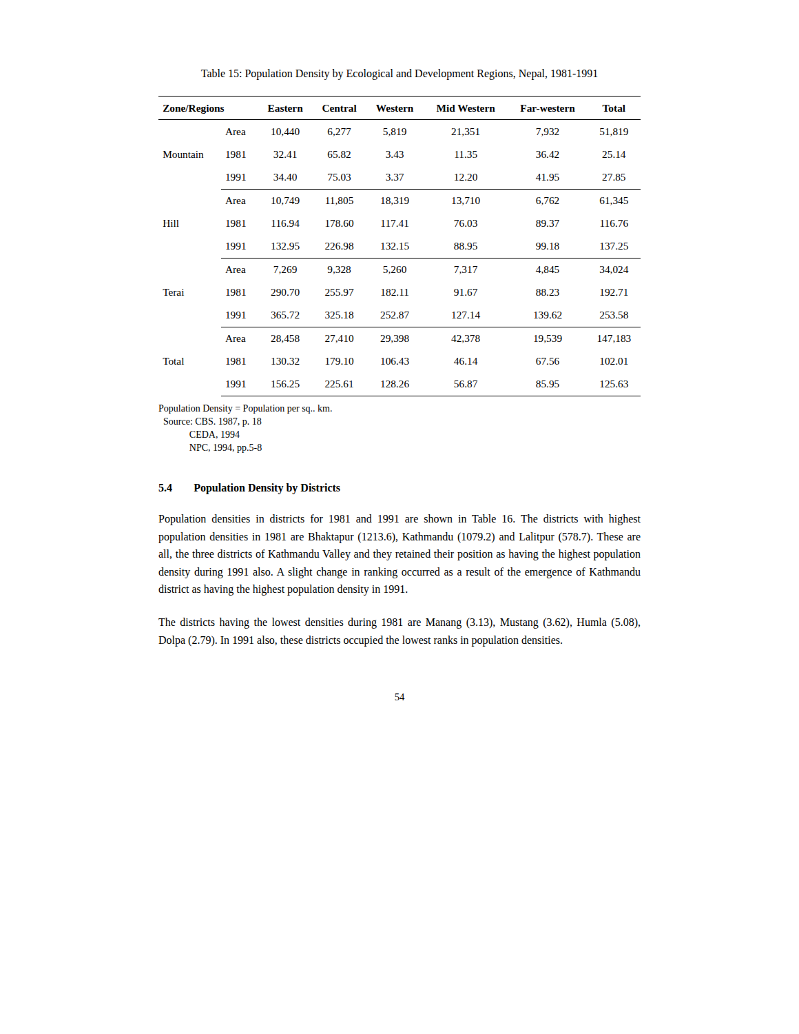Table 15: Population Density by Ecological and Development Regions, Nepal, 1981-1991
| Zone/Regions | Eastern | Central | Western | Mid Western | Far-western | Total |
| --- | --- | --- | --- | --- | --- | --- |
| Mountain | Area | 10,440 | 6,277 | 5,819 | 21,351 | 7,932 | 51,819 |
| 1981 | 32.41 | 65.82 | 3.43 | 11.35 | 36.42 | 25.14 |
| 1991 | 34.40 | 75.03 | 3.37 | 12.20 | 41.95 | 27.85 |
| Hill | Area | 10,749 | 11,805 | 18,319 | 13,710 | 6,762 | 61,345 |
| 1981 | 116.94 | 178.60 | 117.41 | 76.03 | 89.37 | 116.76 |
| 1991 | 132.95 | 226.98 | 132.15 | 88.95 | 99.18 | 137.25 |
| Terai | Area | 7,269 | 9,328 | 5,260 | 7,317 | 4,845 | 34,024 |
| 1981 | 290.70 | 255.97 | 182.11 | 91.67 | 88.23 | 192.71 |
| 1991 | 365.72 | 325.18 | 252.87 | 127.14 | 139.62 | 253.58 |
| Total | Area | 28,458 | 27,410 | 29,398 | 42,378 | 19,539 | 147,183 |
| 1981 | 130.32 | 179.10 | 106.43 | 46.14 | 67.56 | 102.01 |
| 1991 | 156.25 | 225.61 | 128.26 | 56.87 | 85.95 | 125.63 |
Population Density = Population per sq.. km.
Source: CBS. 1987, p. 18
CEDA, 1994
NPC, 1994, pp.5-8
5.4 Population Density by Districts
Population densities in districts for 1981 and 1991 are shown in Table 16. The districts with highest population densities in 1981 are Bhaktapur (1213.6), Kathmandu (1079.2) and Lalitpur (578.7). These are all, the three districts of Kathmandu Valley and they retained their position as having the highest population density during 1991 also. A slight change in ranking occurred as a result of the emergence of Kathmandu district as having the highest population density in 1991.
The districts having the lowest densities during 1981 are Manang (3.13), Mustang (3.62), Humla (5.08), Dolpa (2.79). In 1991 also, these districts occupied the lowest ranks in population densities.
54